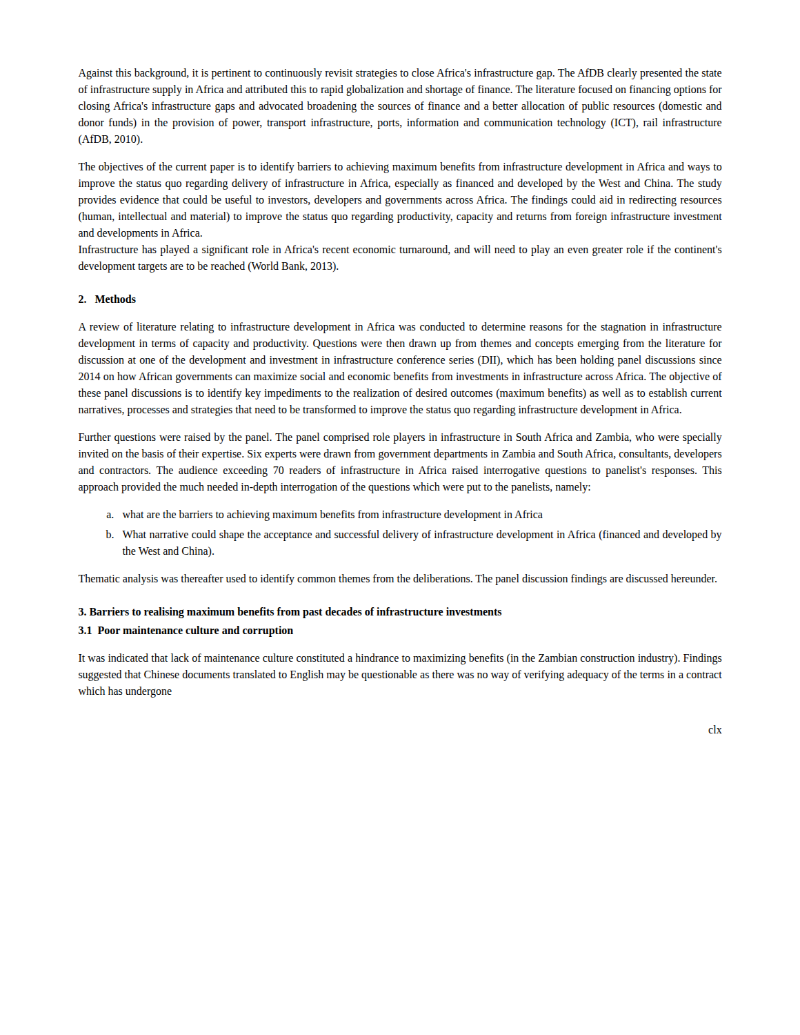Against this background, it is pertinent to continuously revisit strategies to close Africa's infrastructure gap. The AfDB clearly presented the state of infrastructure supply in Africa and attributed this to rapid globalization and shortage of finance. The literature focused on financing options for closing Africa's infrastructure gaps and advocated broadening the sources of finance and a better allocation of public resources (domestic and donor funds) in the provision of power, transport infrastructure, ports, information and communication technology (ICT), rail infrastructure (AfDB, 2010).
The objectives of the current paper is to identify barriers to achieving maximum benefits from infrastructure development in Africa and ways to improve the status quo regarding delivery of infrastructure in Africa, especially as financed and developed by the West and China. The study provides evidence that could be useful to investors, developers and governments across Africa. The findings could aid in redirecting resources (human, intellectual and material) to improve the status quo regarding productivity, capacity and returns from foreign infrastructure investment and developments in Africa.
Infrastructure has played a significant role in Africa's recent economic turnaround, and will need to play an even greater role if the continent's development targets are to be reached (World Bank, 2013).
2. Methods
A review of literature relating to infrastructure development in Africa was conducted to determine reasons for the stagnation in infrastructure development in terms of capacity and productivity. Questions were then drawn up from themes and concepts emerging from the literature for discussion at one of the development and investment in infrastructure conference series (DII), which has been holding panel discussions since 2014 on how African governments can maximize social and economic benefits from investments in infrastructure across Africa. The objective of these panel discussions is to identify key impediments to the realization of desired outcomes (maximum benefits) as well as to establish current narratives, processes and strategies that need to be transformed to improve the status quo regarding infrastructure development in Africa.
Further questions were raised by the panel. The panel comprised role players in infrastructure in South Africa and Zambia, who were specially invited on the basis of their expertise. Six experts were drawn from government departments in Zambia and South Africa, consultants, developers and contractors. The audience exceeding 70 readers of infrastructure in Africa raised interrogative questions to panelist's responses. This approach provided the much needed in-depth interrogation of the questions which were put to the panelists, namely:
what are the barriers to achieving maximum benefits from infrastructure development in Africa
What narrative could shape the acceptance and successful delivery of infrastructure development in Africa (financed and developed by the West and China).
Thematic analysis was thereafter used to identify common themes from the deliberations. The panel discussion findings are discussed hereunder.
3. Barriers to realising maximum benefits from past decades of infrastructure investments
3.1 Poor maintenance culture and corruption
It was indicated that lack of maintenance culture constituted a hindrance to maximizing benefits (in the Zambian construction industry). Findings suggested that Chinese documents translated to English may be questionable as there was no way of verifying adequacy of the terms in a contract which has undergone
clx